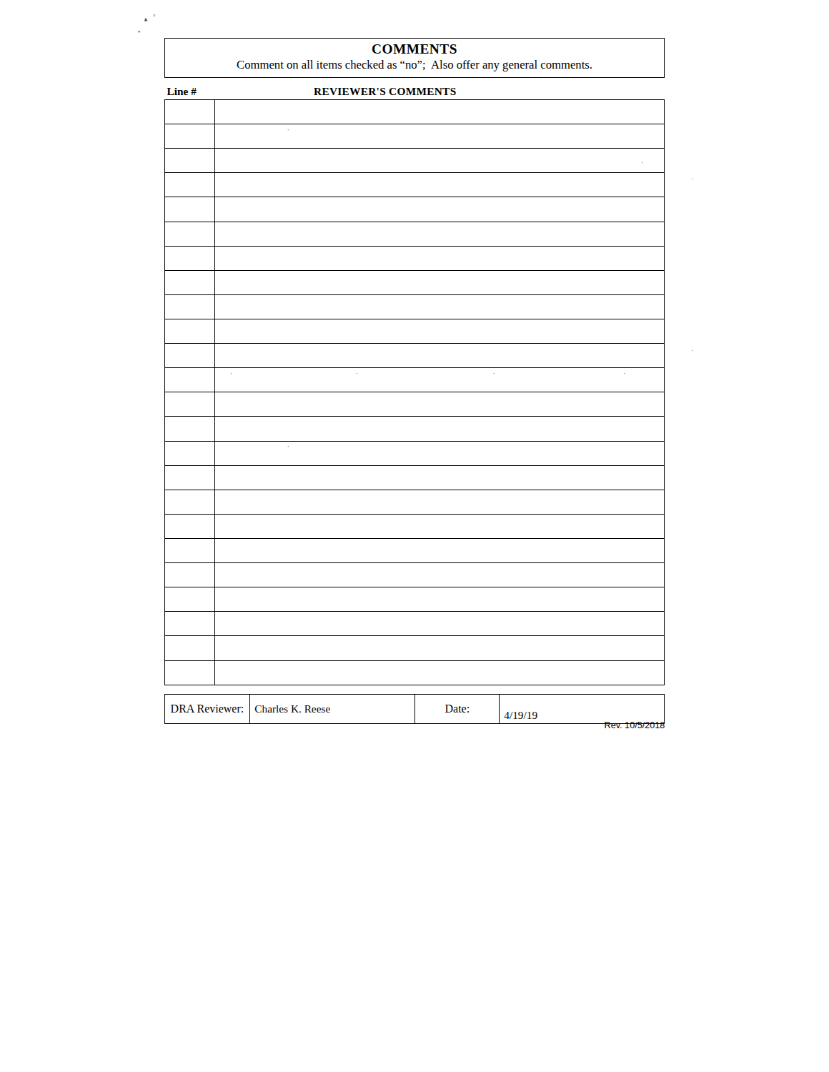▴
ᵘ
•
COMMENTS
Comment on all items checked as “no”; Also offer any general comments.
Line #
REVIEWER'S COMMENTS
| | · |
| | · |
| | · · · · |
| | · |
DRA Reviewer:
Charles K. Reese
Date:
4/19/19
·
·
Rev. 10/5/2018